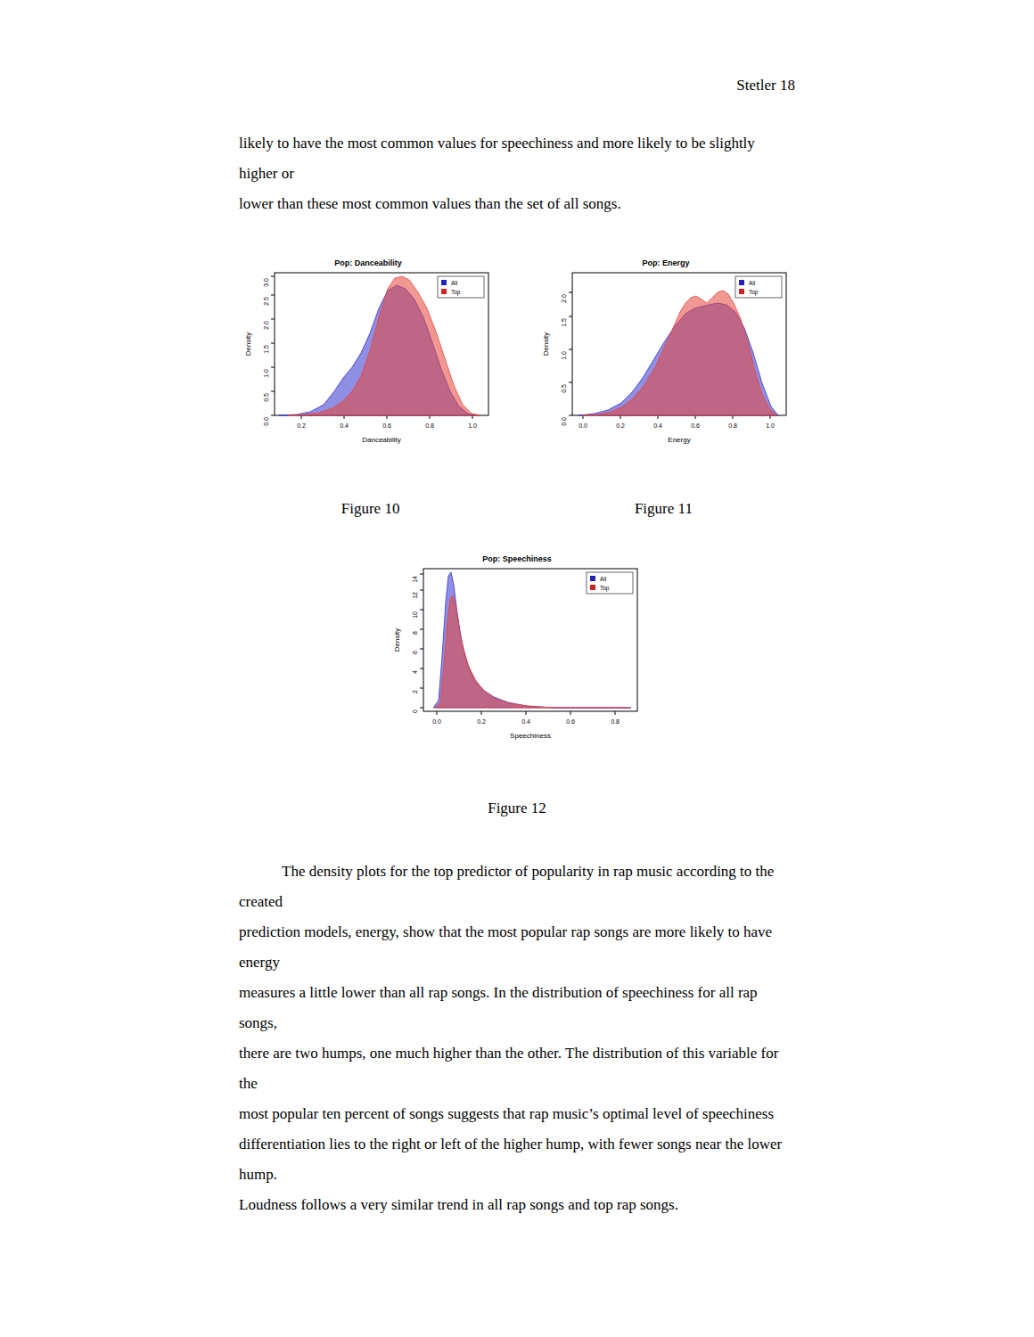Stetler 18
likely to have the most common values for speechiness and more likely to be slightly higher or
lower than these most common values than the set of all songs.
Pop: Danceability 0.0 0.5 1.0 1.5 2.0 2.5 3.0 Density 0.2 0.4 0.6 0.8 1.0 Danceability All Top
Pop: Energy 0.0 0.5 1.0 1.5 2.0 Density 0.0 0.2 0.4 0.6 0.8 1.0 Energy All Top
Figure 10
Figure 11
Pop: Speechiness 0 2 4 6 8 10 12 14 Density 0.0 0.2 0.4 0.6 0.8 Speechiness All Top
Figure 12
The density plots for the top predictor of popularity in rap music according to the created
prediction models, energy, show that the most popular rap songs are more likely to have energy
measures a little lower than all rap songs. In the distribution of speechiness for all rap songs,
there are two humps, one much higher than the other. The distribution of this variable for the
most popular ten percent of songs suggests that rap music’s optimal level of speechiness
differentiation lies to the right or left of the higher hump, with fewer songs near the lower hump.
Loudness follows a very similar trend in all rap songs and top rap songs.